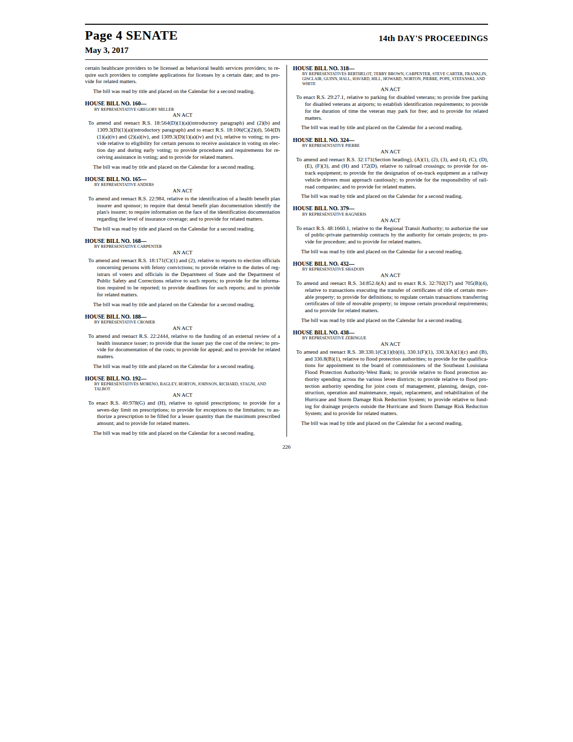Page 4 SENATE
14th DAY'S PROCEEDINGS
May 3, 2017
certain healthcare providers to be licensed as behavioral health services providers; to require such providers to complete applications for licenses by a certain date; and to provide for related matters.
The bill was read by title and placed on the Calendar for a second reading.
HOUSE BILL NO. 160—
BY REPRESENTATIVE GREGORY MILLER
AN ACT
To amend and reenact R.S. 18:564(D)(1)(a)(introductory paragraph) and (2)(b) and 1309.3(D)(1)(a)(introductory paragraph) and to enact R.S. 18:106(C)(2)(d), 564(D)(1)(a)(iv) and (2)(a)(iv), and 1309.3(D)(1)(a)(iv) and (v), relative to voting; to provide relative to eligibility for certain persons to receive assistance in voting on election day and during early voting; to provide procedures and requirements for receiving assistance in voting; and to provide for related matters.
The bill was read by title and placed on the Calendar for a second reading.
HOUSE BILL NO. 165—
BY REPRESENTATIVE ANDERS
AN ACT
To amend and reenact R.S. 22:984, relative to the identification of a health benefit plan insurer and sponsor; to require that dental benefit plan documentation identify the plan's insurer; to require information on the face of the identification documentation regarding the level of insurance coverage; and to provide for related matters.
The bill was read by title and placed on the Calendar for a second reading.
HOUSE BILL NO. 168—
BY REPRESENTATIVE CARPENTER
AN ACT
To amend and reenact R.S. 18:171(C)(1) and (2), relative to reports to election officials concerning persons with felony convictions; to provide relative to the duties of registrars of voters and officials in the Department of State and the Department of Public Safety and Corrections relative to such reports; to provide for the information required to be reported; to provide deadlines for such reports; and to provide for related matters.
The bill was read by title and placed on the Calendar for a second reading.
HOUSE BILL NO. 188—
BY REPRESENTATIVE CROMER
AN ACT
To amend and reenact R.S. 22:2444, relative to the funding of an external review of a health insurance issuer; to provide that the issuer pay the cost of the review; to provide for documentation of the costs; to provide for appeal; and to provide for related matters.
The bill was read by title and placed on the Calendar for a second reading.
HOUSE BILL NO. 192—
BY REPRESENTATIVES MORENO, BAGLEY, HORTON, JOHNSON, RICHARD, STAGNI, AND TALBOT
AN ACT
To enact R.S. 40:978(G) and (H), relative to opioid prescriptions; to provide for a seven-day limit on prescriptions; to provide for exceptions to the limitation; to authorize a prescription to be filled for a lesser quantity than the maximum prescribed amount; and to provide for related matters.
The bill was read by title and placed on the Calendar for a second reading.
HOUSE BILL NO. 318—
BY REPRESENTATIVES BERTHELOT, TERRY BROWN, CARPENTER, STEVE CARTER, FRANKLIN, GISCLAIR, GUINN, HALL, HAVARD, HILL, HOWARD, NORTON, PIERRE, POPE, STEFANSKI, AND WHITE
AN ACT
To enact R.S. 29:27.1, relative to parking for disabled veterans; to provide free parking for disabled veterans at airports; to establish identification requirements; to provide for the duration of time the veteran may park for free; and to provide for related matters.
The bill was read by title and placed on the Calendar for a second reading.
HOUSE BILL NO. 324—
BY REPRESENTATIVE PIERRE
AN ACT
To amend and reenact R.S. 32:171(Section heading), (A)(1), (2), (3), and (4), (C), (D), (E), (F)(3), and (H) and 172(D), relative to railroad crossings; to provide for on-track equipment; to provide for the designation of on-track equipment as a railway vehicle drivers must approach cautiously; to provide for the responsibility of railroad companies; and to provide for related matters.
The bill was read by title and placed on the Calendar for a second reading.
HOUSE BILL NO. 379—
BY REPRESENTATIVE BAGNERIS
AN ACT
To enact R.S. 48:1660.1, relative to the Regional Transit Authority; to authorize the use of public-private partnership contracts by the authority for certain projects; to provide for procedure; and to provide for related matters.
The bill was read by title and placed on the Calendar for a second reading.
HOUSE BILL NO. 432—
BY REPRESENTATIVE SHADOIN
AN ACT
To amend and reenact R.S. 34:852.6(A) and to enact R.S. 32:702(17) and 705(B)(4), relative to transactions executing the transfer of certificates of title of certain movable property; to provide for definitions; to regulate certain transactions transferring certificates of title of movable property; to impose certain procedural requirements; and to provide for related matters.
The bill was read by title and placed on the Calendar for a second reading.
HOUSE BILL NO. 438—
BY REPRESENTATIVE ZERINGUE
AN ACT
To amend and reenact R.S. 38:330.1(C)(1)(b)(ii), 330.1(F)(1), 330.3(A)(1)(c) and (B), and 330.8(B)(1), relative to flood protection authorities; to provide for the qualifications for appointment to the board of commissioners of the Southeast Louisiana Flood Protection Authority-West Bank; to provide relative to flood protection authority spending across the various levee districts; to provide relative to flood protection authority spending for joint costs of management, planning, design, construction, operation and maintenance, repair, replacement, and rehabilitation of the Hurricane and Storm Damage Risk Reduction System; to provide relative to funding for drainage projects outside the Hurricane and Storm Damage Risk Reduction System; and to provide for related matters.
The bill was read by title and placed on the Calendar for a second reading.
226